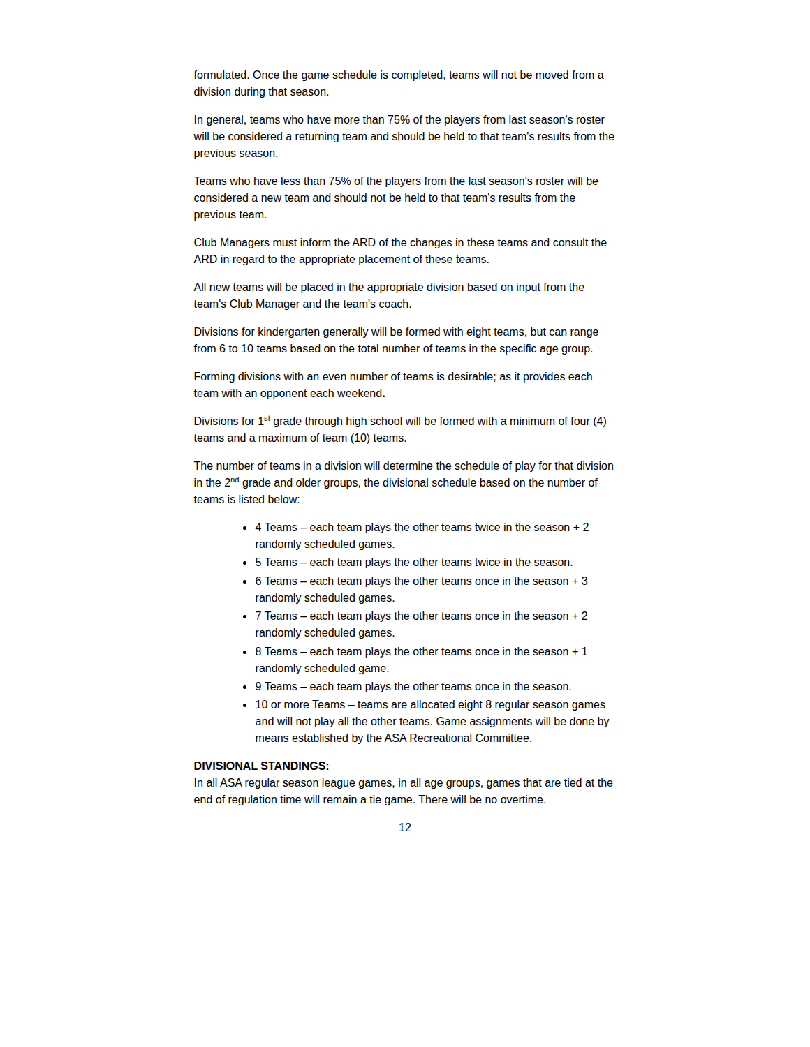formulated. Once the game schedule is completed, teams will not be moved from a division during that season.
In general, teams who have more than 75% of the players from last season's roster will be considered a returning team and should be held to that team's results from the previous season.
Teams who have less than 75% of the players from the last season's roster will be considered a new team and should not be held to that team's results from the previous team.
Club Managers must inform the ARD of the changes in these teams and consult the ARD in regard to the appropriate placement of these teams.
All new teams will be placed in the appropriate division based on input from the team's Club Manager and the team's coach.
Divisions for kindergarten generally will be formed with eight teams, but can range from 6 to 10 teams based on the total number of teams in the specific age group.
Forming divisions with an even number of teams is desirable; as it provides each team with an opponent each weekend.
Divisions for 1st grade through high school will be formed with a minimum of four (4) teams and a maximum of team (10) teams.
The number of teams in a division will determine the schedule of play for that division in the 2nd grade and older groups, the divisional schedule based on the number of teams is listed below:
4 Teams – each team plays the other teams twice in the season + 2 randomly scheduled games.
5 Teams – each team plays the other teams twice in the season.
6 Teams – each team plays the other teams once in the season + 3 randomly scheduled games.
7 Teams – each team plays the other teams once in the season + 2 randomly scheduled games.
8 Teams – each team plays the other teams once in the season + 1 randomly scheduled game.
9 Teams – each team plays the other teams once in the season.
10 or more Teams – teams are allocated eight 8 regular season games and will not play all the other teams. Game assignments will be done by means established by the ASA Recreational Committee.
DIVISIONAL STANDINGS:
In all ASA regular season league games, in all age groups, games that are tied at the end of regulation time will remain a tie game. There will be no overtime.
12